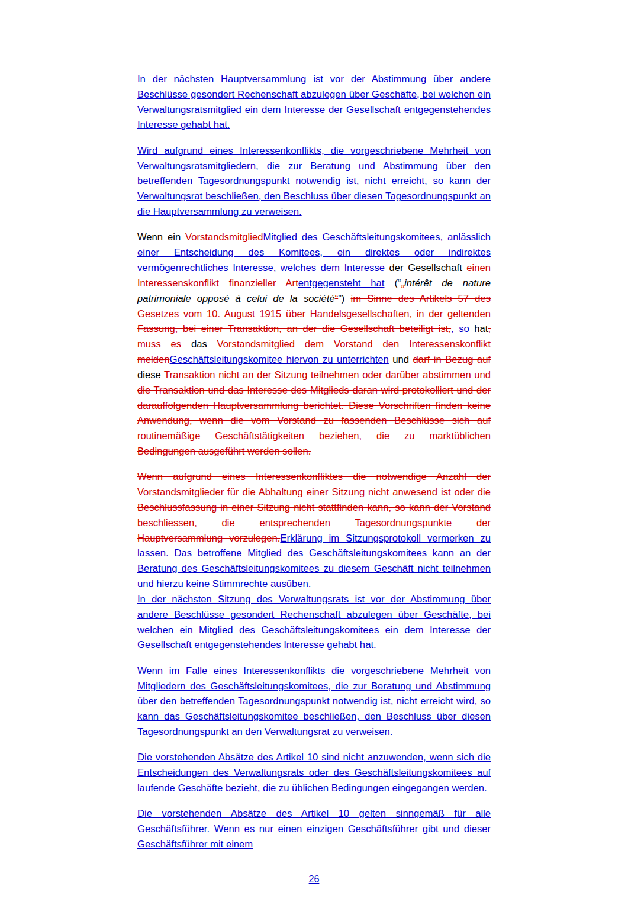In der nächsten Hauptversammlung ist vor der Abstimmung über andere Beschlüsse gesondert Rechenschaft abzulegen über Geschäfte, bei welchen ein Verwaltungsratsmitglied ein dem Interesse der Gesellschaft entgegenstehendes Interesse gehabt hat.
Wird aufgrund eines Interessenkonflikts, die vorgeschriebene Mehrheit von Verwaltungsratsmitgliedern, die zur Beratung und Abstimmung über den betreffenden Tagesordnungspunkt notwendig ist, nicht erreicht, so kann der Verwaltungsrat beschließen, den Beschluss über diesen Tagesordnungspunkt an die Hauptversammlung zu verweisen.
Wenn ein Vorstandsmitglied Mitglied des Geschäftsleitungskomitees, anlässlich einer Entscheidung des Komitees, ein direktes oder indirektes vermögenrechtliches Interesse, welches dem Interesse der Gesellschaft einen Interessenskonflikt finanzieller Art entgegensteht hat (“„intérêt de nature patrimoniale opposé à celui de la société“”) im Sinne des Artikels 57 des Gesetzes vom 10. August 1915 über Handelsgesellschaften, in der geltenden Fassung, bei einer Transaktion, an der die Gesellschaft beteiligt ist,, so hat, muss es das Vorstandsmitglied dem Vorstand den Interessenskonflikt melden Geschäftsleitungskomitee hiervon zu unterrichten und darf in Bezug auf diese Transaktion nicht an der Sitzung teilnehmen oder darüber abstimmen und die Transaktion und das Interesse des Mitglieds daran wird protokolliert und der darauffolgenden Hauptversammlung berichtet. Diese Vorschriften finden keine Anwendung, wenn die vom Vorstand zu fassenden Beschlüsse sich auf routinemäßige Geschäftstätigkeiten beziehen, die zu marktüblichen Bedingungen ausgeführt werden sollen.
Wenn aufgrund eines Interessenkonfliktes die notwendige Anzahl der Vorstandsmitglieder für die Abhaltung einer Sitzung nicht anwesend ist oder die Beschlussfassung in einer Sitzung nicht stattfinden kann, so kann der Vorstand beschliessen, die entsprechenden Tagesordnungspunkte der Hauptversammlung vorzulegen. Erklärung im Sitzungsprotokoll vermerken zu lassen. Das betroffene Mitglied des Geschäftsleitungskomitees kann an der Beratung des Geschäftsleitungskomitees zu diesem Geschäft nicht teilnehmen und hierzu keine Stimmrechte ausüben.
In der nächsten Sitzung des Verwaltungsrats ist vor der Abstimmung über andere Beschlüsse gesondert Rechenschaft abzulegen über Geschäfte, bei welchen ein Mitglied des Geschäftsleitungskomitees ein dem Interesse der Gesellschaft entgegenstehendes Interesse gehabt hat.
Wenn im Falle eines Interessenkonflikts die vorgeschriebene Mehrheit von Mitgliedern des Geschäftsleitungskomitees, die zur Beratung und Abstimmung über den betreffenden Tagesordnungspunkt notwendig ist, nicht erreicht wird, so kann das Geschäftsleitungskomitee beschließen, den Beschluss über diesen Tagesordnungspunkt an den Verwaltungsrat zu verweisen.
Die vorstehenden Absätze des Artikel 10 sind nicht anzuwenden, wenn sich die Entscheidungen des Verwaltungsrats oder des Geschäftsleitungskomitees auf laufende Geschäfte bezieht, die zu üblichen Bedingungen eingegangen werden.
Die vorstehenden Absätze des Artikel 10 gelten sinngemäß für alle Geschäftsführer. Wenn es nur einen einzigen Geschäftsführer gibt und dieser Geschäftsführer mit einem
26